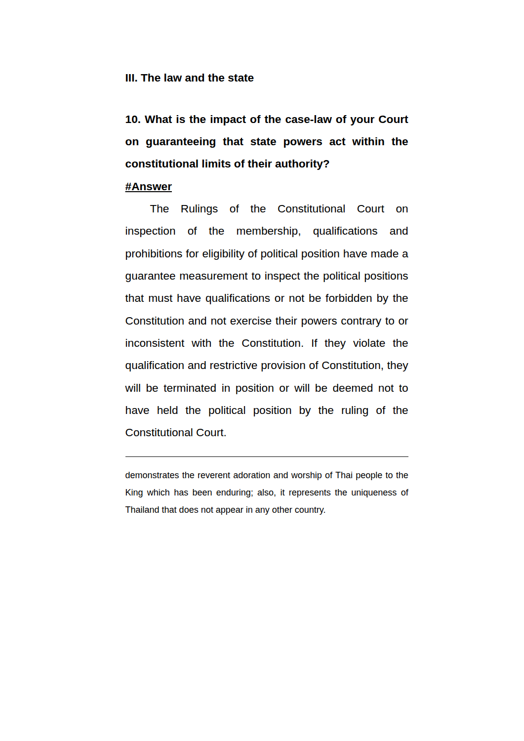III. The law and the state
10. What is the impact of the case-law of your Court on guaranteeing that state powers act within the constitutional limits of their authority?
#Answer
The Rulings of the Constitutional Court on inspection of the membership, qualifications and prohibitions for eligibility of political position have made a guarantee measurement to inspect the political positions that must have qualifications or not be forbidden by the Constitution and not exercise their powers contrary to or inconsistent with the Constitution. If they violate the qualification and restrictive provision of Constitution, they will be terminated in position or will be deemed not to have held the political position by the ruling of the Constitutional Court.
demonstrates the reverent adoration and worship of Thai people to the King which has been enduring; also, it represents the uniqueness of Thailand that does not appear in any other country.